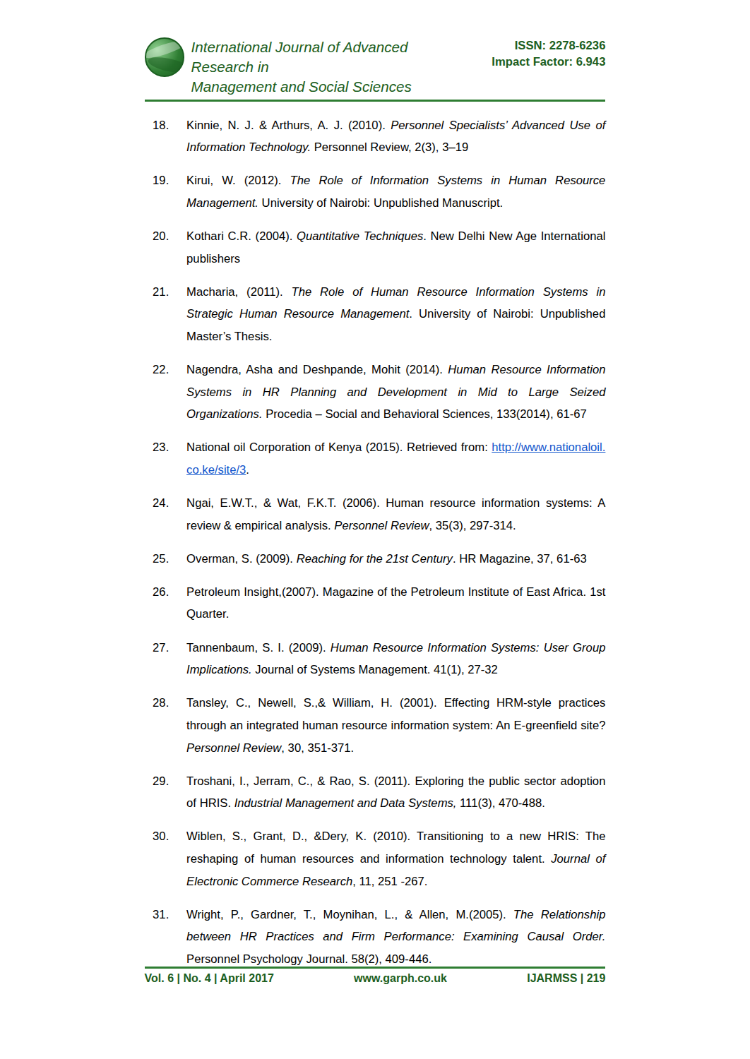International Journal of Advanced Research in
Management and Social Sciences
ISSN: 2278-6236
Impact Factor: 6.943
Kinnie, N. J. & Arthurs, A. J. (2010). Personnel Specialists’ Advanced Use of Information Technology. Personnel Review, 2(3), 3–19
Kirui, W. (2012). The Role of Information Systems in Human Resource Management. University of Nairobi: Unpublished Manuscript.
Kothari C.R. (2004). Quantitative Techniques. New Delhi New Age International publishers
Macharia, (2011). The Role of Human Resource Information Systems in Strategic Human Resource Management. University of Nairobi: Unpublished Master’s Thesis.
Nagendra, Asha and Deshpande, Mohit (2014). Human Resource Information Systems in HR Planning and Development in Mid to Large Seized Organizations. Procedia – Social and Behavioral Sciences, 133(2014), 61-67
National oil Corporation of Kenya (2015). Retrieved from: http://www.nationaloil.co.ke/site/3.
Ngai, E.W.T., & Wat, F.K.T. (2006). Human resource information systems: A review & empirical analysis. Personnel Review, 35(3), 297-314.
Overman, S. (2009). Reaching for the 21st Century. HR Magazine, 37, 61-63
Petroleum Insight,(2007). Magazine of the Petroleum Institute of East Africa. 1st Quarter.
Tannenbaum, S. I. (2009). Human Resource Information Systems: User Group Implications. Journal of Systems Management. 41(1), 27-32
Tansley, C., Newell, S.,& William, H. (2001). Effecting HRM-style practices through an integrated human resource information system: An E-greenfield site? Personnel Review, 30, 351-371.
Troshani, I., Jerram, C., & Rao, S. (2011). Exploring the public sector adoption of HRIS. Industrial Management and Data Systems, 111(3), 470-488.
Wiblen, S., Grant, D., &Dery, K. (2010). Transitioning to a new HRIS: The reshaping of human resources and information technology talent. Journal of Electronic Commerce Research, 11, 251 -267.
Wright, P., Gardner, T., Moynihan, L., & Allen, M.(2005). The Relationship between HR Practices and Firm Performance: Examining Causal Order. Personnel Psychology Journal. 58(2), 409-446.
Vol. 6 | No. 4 | April 2017
www.garph.co.uk
IJARMSS | 219